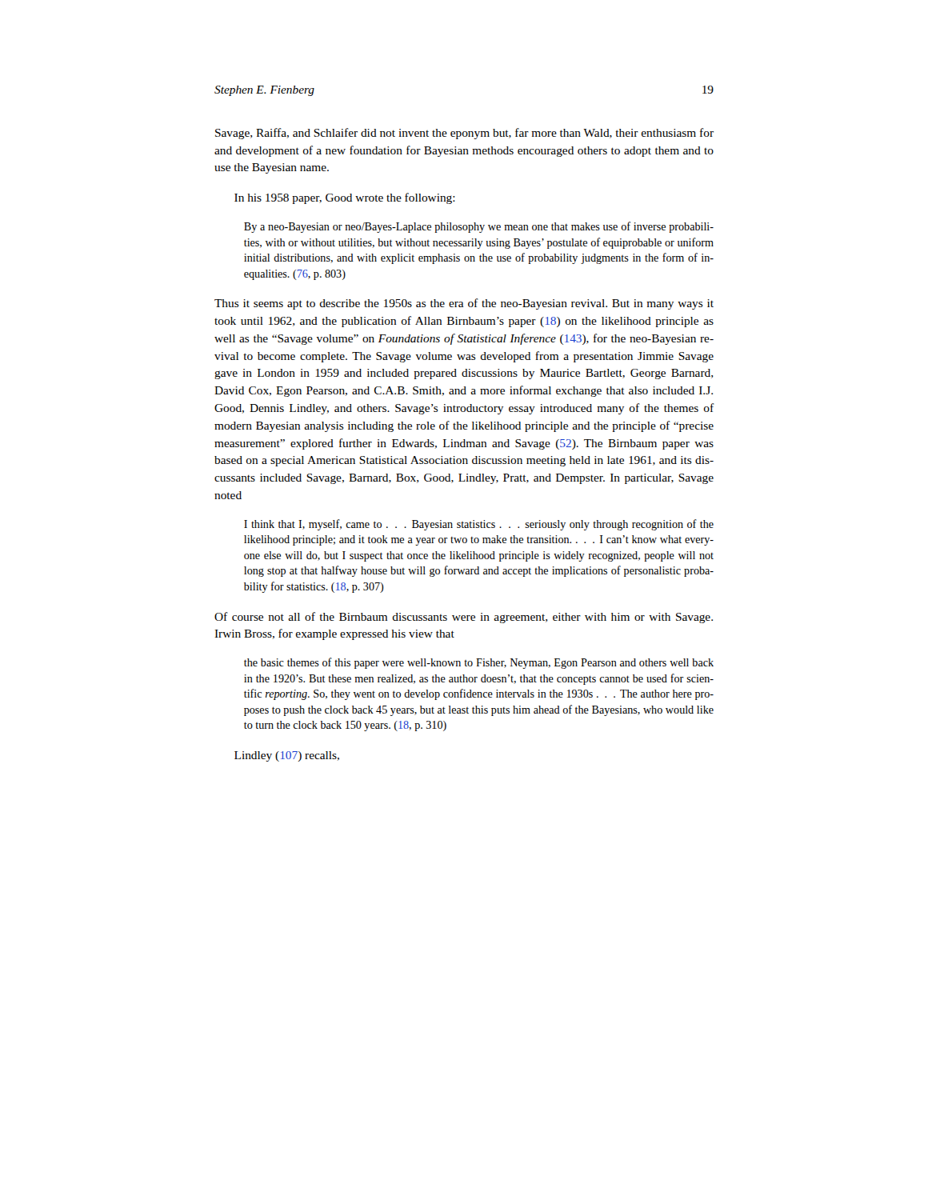Stephen E. Fienberg 19
Savage, Raiffa, and Schlaifer did not invent the eponym but, far more than Wald, their enthusiasm for and development of a new foundation for Bayesian methods encouraged others to adopt them and to use the Bayesian name.
In his 1958 paper, Good wrote the following:
By a neo-Bayesian or neo/Bayes-Laplace philosophy we mean one that makes use of inverse probabilities, with or without utilities, but without necessarily using Bayes’ postulate of equiprobable or uniform initial distributions, and with explicit emphasis on the use of probability judgments in the form of inequalities. (76, p. 803)
Thus it seems apt to describe the 1950s as the era of the neo-Bayesian revival. But in many ways it took until 1962, and the publication of Allan Birnbaum’s paper (18) on the likelihood principle as well as the “Savage volume” on Foundations of Statistical Inference (143), for the neo-Bayesian revival to become complete. The Savage volume was developed from a presentation Jimmie Savage gave in London in 1959 and included prepared discussions by Maurice Bartlett, George Barnard, David Cox, Egon Pearson, and C.A.B. Smith, and a more informal exchange that also included I.J. Good, Dennis Lindley, and others. Savage’s introductory essay introduced many of the themes of modern Bayesian analysis including the role of the likelihood principle and the principle of “precise measurement” explored further in Edwards, Lindman and Savage (52). The Birnbaum paper was based on a special American Statistical Association discussion meeting held in late 1961, and its discussants included Savage, Barnard, Box, Good, Lindley, Pratt, and Dempster. In particular, Savage noted
I think that I, myself, came to . . . Bayesian statistics . . . seriously only through recognition of the likelihood principle; and it took me a year or two to make the transition. . . . I can’t know what everyone else will do, but I suspect that once the likelihood principle is widely recognized, people will not long stop at that halfway house but will go forward and accept the implications of personalistic probability for statistics. (18, p. 307)
Of course not all of the Birnbaum discussants were in agreement, either with him or with Savage. Irwin Bross, for example expressed his view that
the basic themes of this paper were well-known to Fisher, Neyman, Egon Pearson and others well back in the 1920’s. But these men realized, as the author doesn’t, that the concepts cannot be used for scientific reporting. So, they went on to develop confidence intervals in the 1930s . . . The author here proposes to push the clock back 45 years, but at least this puts him ahead of the Bayesians, who would like to turn the clock back 150 years. (18, p. 310)
Lindley (107) recalls,